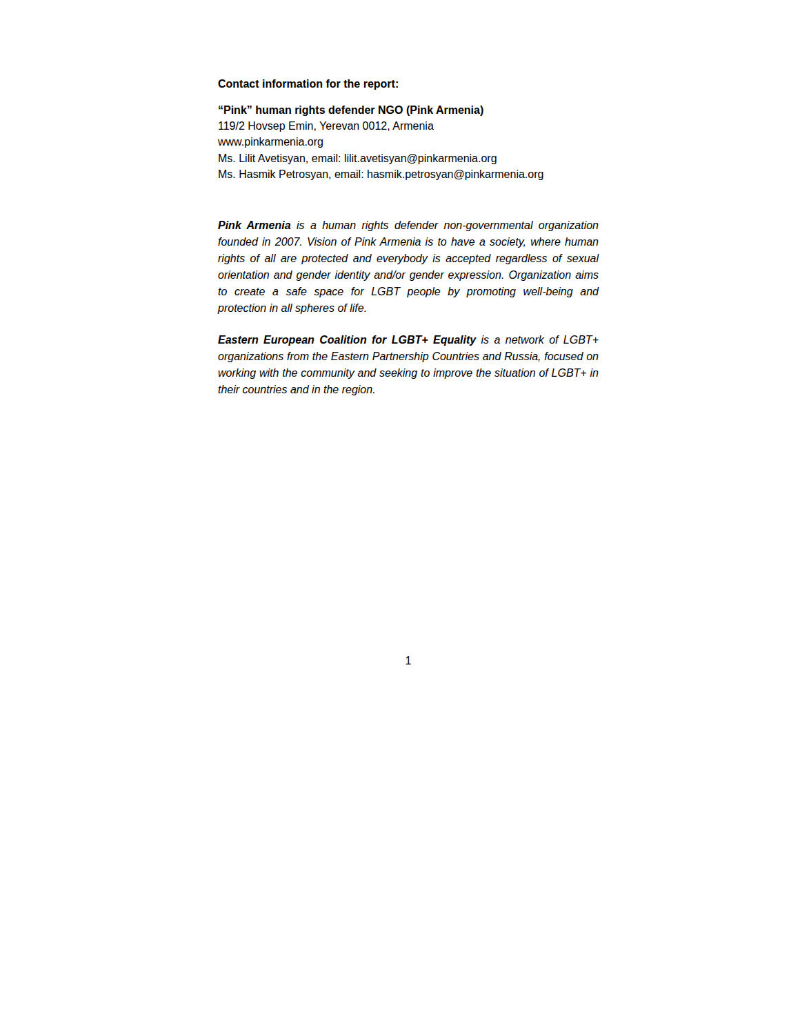Contact information for the report:
“Pink” human rights defender NGO (Pink Armenia)
119/2 Hovsep Emin, Yerevan 0012, Armenia
www.pinkarmenia.org
Ms. Lilit Avetisyan, email: lilit.avetisyan@pinkarmenia.org
Ms. Hasmik Petrosyan, email: hasmik.petrosyan@pinkarmenia.org
Pink Armenia is a human rights defender non-governmental organization founded in 2007. Vision of Pink Armenia is to have a society, where human rights of all are protected and everybody is accepted regardless of sexual orientation and gender identity and/or gender expression. Organization aims to create a safe space for LGBT people by promoting well-being and protection in all spheres of life.
Eastern European Coalition for LGBT+ Equality is a network of LGBT+ organizations from the Eastern Partnership Countries and Russia, focused on working with the community and seeking to improve the situation of LGBT+ in their countries and in the region.
1